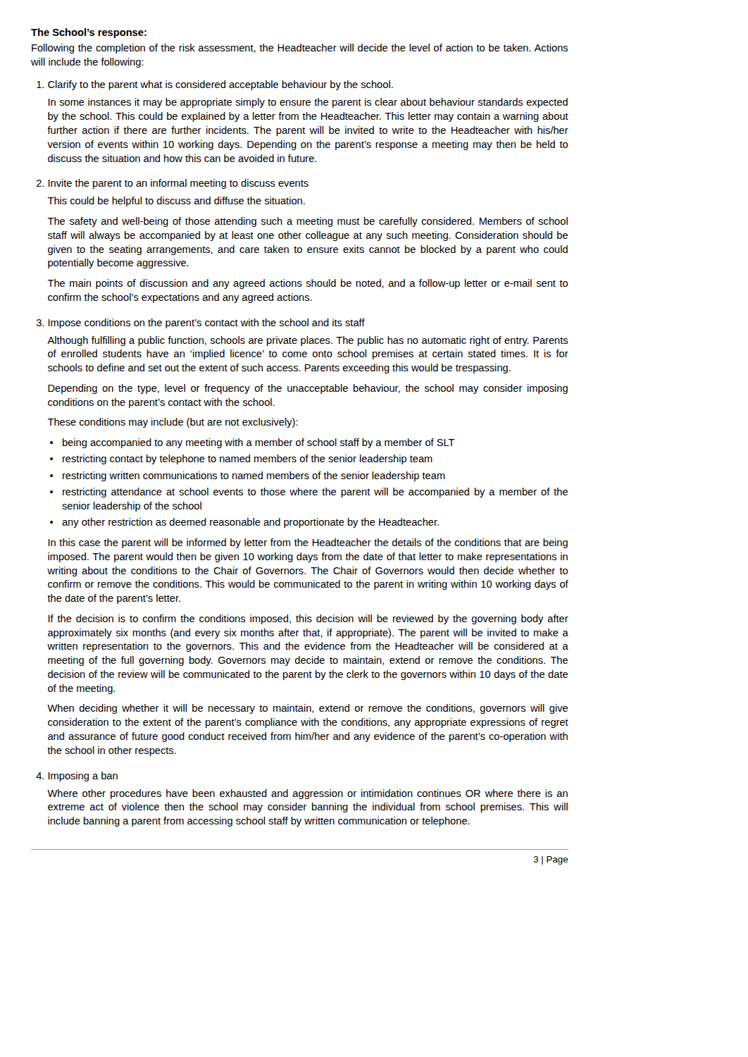The School’s response:
Following the completion of the risk assessment, the Headteacher will decide the level of action to be taken. Actions will include the following:
Clarify to the parent what is considered acceptable behaviour by the school.
In some instances it may be appropriate simply to ensure the parent is clear about behaviour standards expected by the school. This could be explained by a letter from the Headteacher. This letter may contain a warning about further action if there are further incidents. The parent will be invited to write to the Headteacher with his/her version of events within 10 working days. Depending on the parent’s response a meeting may then be held to discuss the situation and how this can be avoided in future.
Invite the parent to an informal meeting to discuss events
This could be helpful to discuss and diffuse the situation.
The safety and well-being of those attending such a meeting must be carefully considered. Members of school staff will always be accompanied by at least one other colleague at any such meeting. Consideration should be given to the seating arrangements, and care taken to ensure exits cannot be blocked by a parent who could potentially become aggressive.
The main points of discussion and any agreed actions should be noted, and a follow-up letter or e-mail sent to confirm the school’s expectations and any agreed actions.
Impose conditions on the parent’s contact with the school and its staff
Although fulfilling a public function, schools are private places. The public has no automatic right of entry. Parents of enrolled students have an ‘implied licence’ to come onto school premises at certain stated times. It is for schools to define and set out the extent of such access. Parents exceeding this would be trespassing.
Depending on the type, level or frequency of the unacceptable behaviour, the school may consider imposing conditions on the parent’s contact with the school.
These conditions may include (but are not exclusively):
being accompanied to any meeting with a member of school staff by a member of SLT
restricting contact by telephone to named members of the senior leadership team
restricting written communications to named members of the senior leadership team
restricting attendance at school events to those where the parent will be accompanied by a member of the senior leadership of the school
any other restriction as deemed reasonable and proportionate by the Headteacher.
In this case the parent will be informed by letter from the Headteacher the details of the conditions that are being imposed. The parent would then be given 10 working days from the date of that letter to make representations in writing about the conditions to the Chair of Governors. The Chair of Governors would then decide whether to confirm or remove the conditions. This would be communicated to the parent in writing within 10 working days of the date of the parent’s letter.
If the decision is to confirm the conditions imposed, this decision will be reviewed by the governing body after approximately six months (and every six months after that, if appropriate). The parent will be invited to make a written representation to the governors. This and the evidence from the Headteacher will be considered at a meeting of the full governing body. Governors may decide to maintain, extend or remove the conditions. The decision of the review will be communicated to the parent by the clerk to the governors within 10 days of the date of the meeting.
When deciding whether it will be necessary to maintain, extend or remove the conditions, governors will give consideration to the extent of the parent’s compliance with the conditions, any appropriate expressions of regret and assurance of future good conduct received from him/her and any evidence of the parent’s co-operation with the school in other respects.
Imposing a ban
Where other procedures have been exhausted and aggression or intimidation continues OR where there is an extreme act of violence then the school may consider banning the individual from school premises. This will include banning a parent from accessing school staff by written communication or telephone.
3 | Page